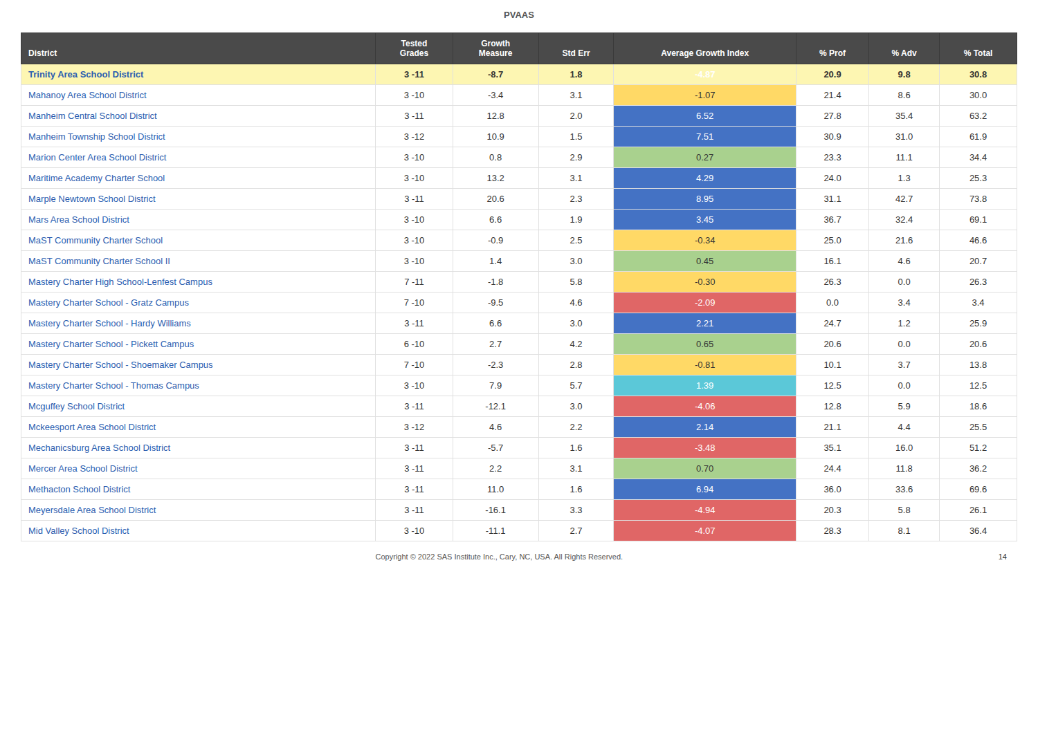PVAAS
| District | Tested Grades | Growth Measure | Std Err | Average Growth Index | % Prof | % Adv | % Total |
| --- | --- | --- | --- | --- | --- | --- | --- |
| Trinity Area School District | 3 -11 | -8.7 | 1.8 | -4.87 | 20.9 | 9.8 | 30.8 |
| Mahanoy Area School District | 3 -10 | -3.4 | 3.1 | -1.07 | 21.4 | 8.6 | 30.0 |
| Manheim Central School District | 3 -11 | 12.8 | 2.0 | 6.52 | 27.8 | 35.4 | 63.2 |
| Manheim Township School District | 3 -12 | 10.9 | 1.5 | 7.51 | 30.9 | 31.0 | 61.9 |
| Marion Center Area School District | 3 -10 | 0.8 | 2.9 | 0.27 | 23.3 | 11.1 | 34.4 |
| Maritime Academy Charter School | 3 -10 | 13.2 | 3.1 | 4.29 | 24.0 | 1.3 | 25.3 |
| Marple Newtown School District | 3 -11 | 20.6 | 2.3 | 8.95 | 31.1 | 42.7 | 73.8 |
| Mars Area School District | 3 -10 | 6.6 | 1.9 | 3.45 | 36.7 | 32.4 | 69.1 |
| MaST Community Charter School | 3 -10 | -0.9 | 2.5 | -0.34 | 25.0 | 21.6 | 46.6 |
| MaST Community Charter School II | 3 -10 | 1.4 | 3.0 | 0.45 | 16.1 | 4.6 | 20.7 |
| Mastery Charter High School-Lenfest Campus | 7 -11 | -1.8 | 5.8 | -0.30 | 26.3 | 0.0 | 26.3 |
| Mastery Charter School - Gratz Campus | 7 -10 | -9.5 | 4.6 | -2.09 | 0.0 | 3.4 | 3.4 |
| Mastery Charter School - Hardy Williams | 3 -11 | 6.6 | 3.0 | 2.21 | 24.7 | 1.2 | 25.9 |
| Mastery Charter School - Pickett Campus | 6 -10 | 2.7 | 4.2 | 0.65 | 20.6 | 0.0 | 20.6 |
| Mastery Charter School - Shoemaker Campus | 7 -10 | -2.3 | 2.8 | -0.81 | 10.1 | 3.7 | 13.8 |
| Mastery Charter School - Thomas Campus | 3 -10 | 7.9 | 5.7 | 1.39 | 12.5 | 0.0 | 12.5 |
| Mcguffey School District | 3 -11 | -12.1 | 3.0 | -4.06 | 12.8 | 5.9 | 18.6 |
| Mckeesport Area School District | 3 -12 | 4.6 | 2.2 | 2.14 | 21.1 | 4.4 | 25.5 |
| Mechanicsburg Area School District | 3 -11 | -5.7 | 1.6 | -3.48 | 35.1 | 16.0 | 51.2 |
| Mercer Area School District | 3 -11 | 2.2 | 3.1 | 0.70 | 24.4 | 11.8 | 36.2 |
| Methacton School District | 3 -11 | 11.0 | 1.6 | 6.94 | 36.0 | 33.6 | 69.6 |
| Meyersdale Area School District | 3 -11 | -16.1 | 3.3 | -4.94 | 20.3 | 5.8 | 26.1 |
| Mid Valley School District | 3 -10 | -11.1 | 2.7 | -4.07 | 28.3 | 8.1 | 36.4 |
Copyright © 2022 SAS Institute Inc., Cary, NC, USA. All Rights Reserved. 14